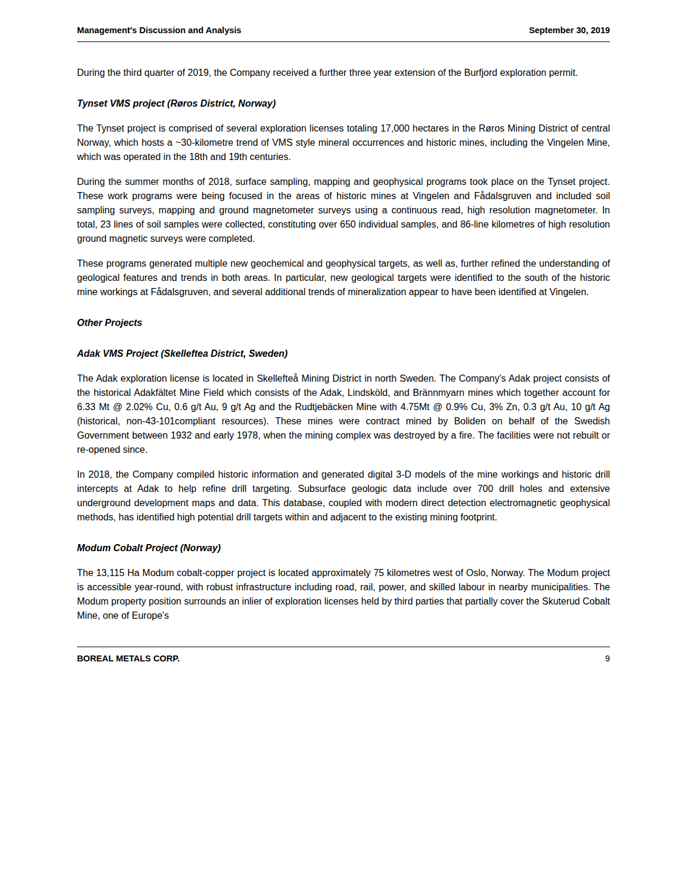Management's Discussion and Analysis September 30, 2019
During the third quarter of 2019, the Company received a further three year extension of the Burfjord exploration permit.
Tynset VMS project (Røros District, Norway)
The Tynset project is comprised of several exploration licenses totaling 17,000 hectares in the Røros Mining District of central Norway, which hosts a ~30-kilometre trend of VMS style mineral occurrences and historic mines, including the Vingelen Mine, which was operated in the 18th and 19th centuries.
During the summer months of 2018, surface sampling, mapping and geophysical programs took place on the Tynset project. These work programs were being focused in the areas of historic mines at Vingelen and Fådalsgruven and included soil sampling surveys, mapping and ground magnetometer surveys using a continuous read, high resolution magnetometer. In total, 23 lines of soil samples were collected, constituting over 650 individual samples, and 86-line kilometres of high resolution ground magnetic surveys were completed.
These programs generated multiple new geochemical and geophysical targets, as well as, further refined the understanding of geological features and trends in both areas. In particular, new geological targets were identified to the south of the historic mine workings at Fådalsgruven, and several additional trends of mineralization appear to have been identified at Vingelen.
Other Projects
Adak VMS Project (Skelleftea District, Sweden)
The Adak exploration license is located in Skellefteå Mining District in north Sweden. The Company's Adak project consists of the historical Adakfältet Mine Field which consists of the Adak, Lindsköld, and Brännmyarn mines which together account for 6.33 Mt @ 2.02% Cu, 0.6 g/t Au, 9 g/t Ag and the Rudtjebäcken Mine with 4.75Mt @ 0.9% Cu, 3% Zn, 0.3 g/t Au, 10 g/t Ag (historical, non-43-101compliant resources). These mines were contract mined by Boliden on behalf of the Swedish Government between 1932 and early 1978, when the mining complex was destroyed by a fire. The facilities were not rebuilt or re-opened since.
In 2018, the Company compiled historic information and generated digital 3-D models of the mine workings and historic drill intercepts at Adak to help refine drill targeting. Subsurface geologic data include over 700 drill holes and extensive underground development maps and data. This database, coupled with modern direct detection electromagnetic geophysical methods, has identified high potential drill targets within and adjacent to the existing mining footprint.
Modum Cobalt Project (Norway)
The 13,115 Ha Modum cobalt-copper project is located approximately 75 kilometres west of Oslo, Norway. The Modum project is accessible year-round, with robust infrastructure including road, rail, power, and skilled labour in nearby municipalities. The Modum property position surrounds an inlier of exploration licenses held by third parties that partially cover the Skuterud Cobalt Mine, one of Europe's
BOREAL METALS CORP. 9